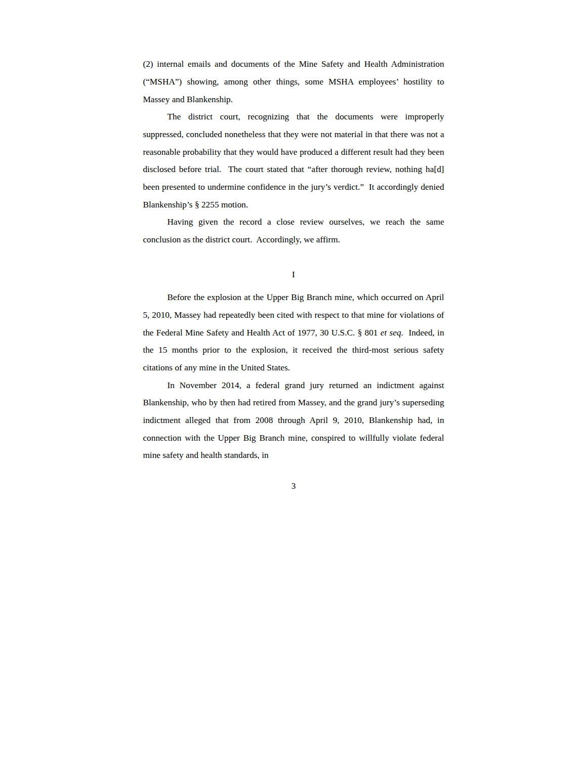(2) internal emails and documents of the Mine Safety and Health Administration (“MSHA”) showing, among other things, some MSHA employees’ hostility to Massey and Blankenship.
The district court, recognizing that the documents were improperly suppressed, concluded nonetheless that they were not material in that there was not a reasonable probability that they would have produced a different result had they been disclosed before trial. The court stated that “after thorough review, nothing ha[d] been presented to undermine confidence in the jury’s verdict.” It accordingly denied Blankenship’s § 2255 motion.
Having given the record a close review ourselves, we reach the same conclusion as the district court. Accordingly, we affirm.
I
Before the explosion at the Upper Big Branch mine, which occurred on April 5, 2010, Massey had repeatedly been cited with respect to that mine for violations of the Federal Mine Safety and Health Act of 1977, 30 U.S.C. § 801 et seq. Indeed, in the 15 months prior to the explosion, it received the third-most serious safety citations of any mine in the United States.
In November 2014, a federal grand jury returned an indictment against Blankenship, who by then had retired from Massey, and the grand jury’s superseding indictment alleged that from 2008 through April 9, 2010, Blankenship had, in connection with the Upper Big Branch mine, conspired to willfully violate federal mine safety and health standards, in
3